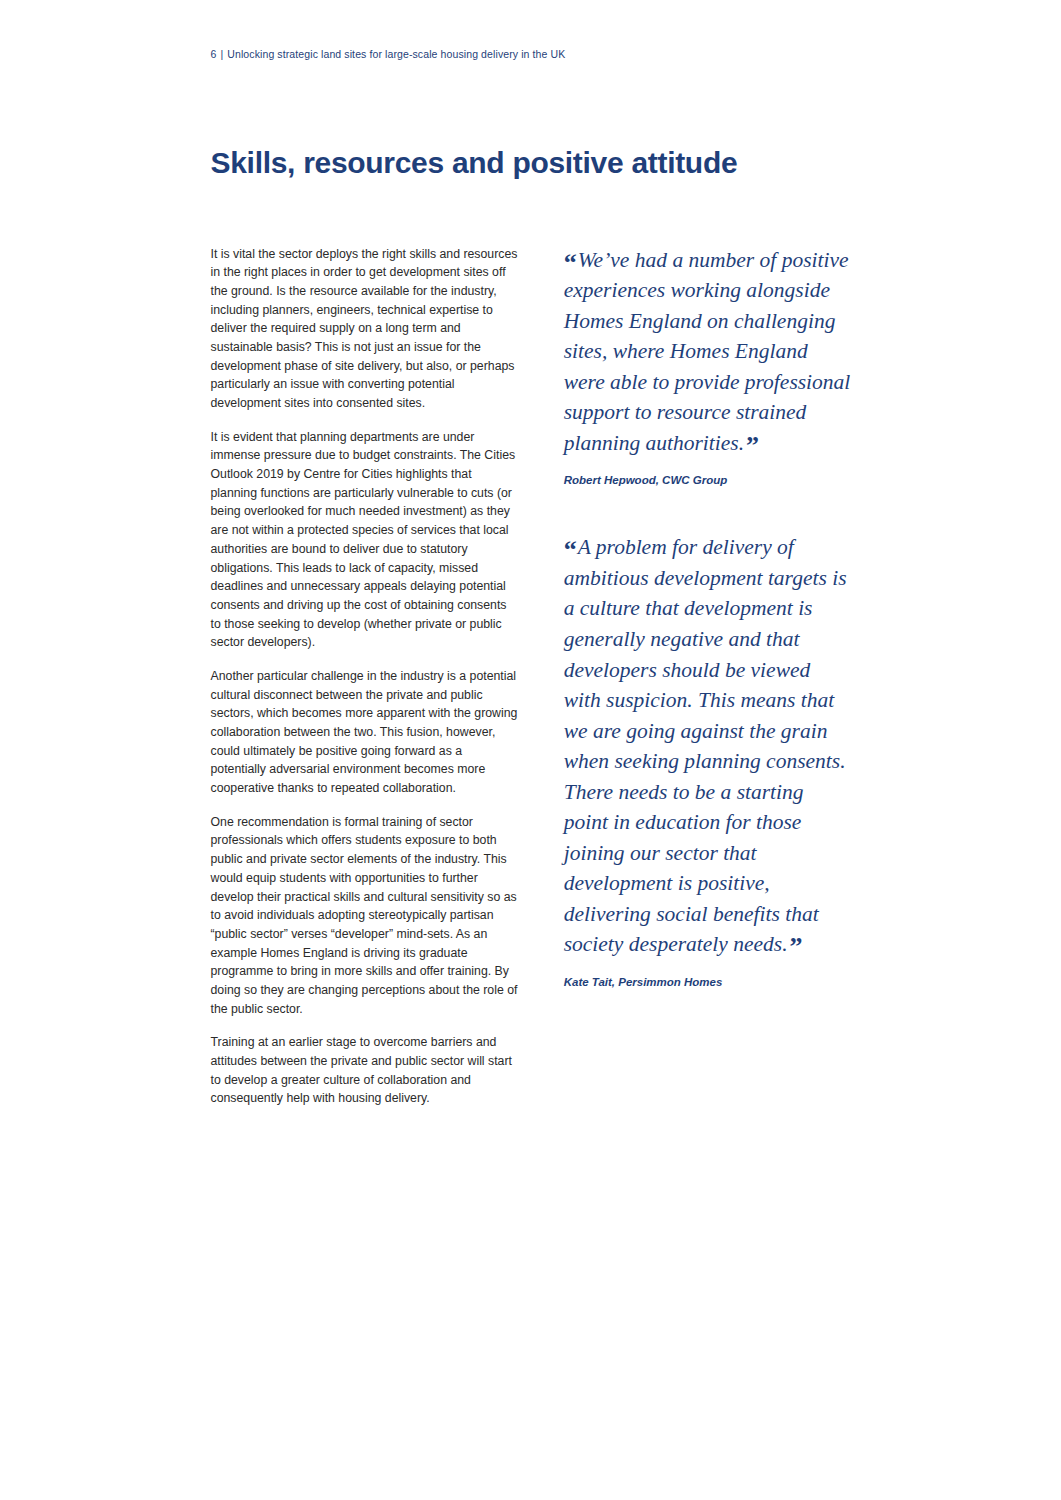6|Unlocking strategic land sites for large-scale housing delivery in the UK
Skills, resources and positive attitude
It is vital the sector deploys the right skills and resources in the right places in order to get development sites off the ground. Is the resource available for the industry, including planners, engineers, technical expertise to deliver the required supply on a long term and sustainable basis? This is not just an issue for the development phase of site delivery, but also, or perhaps particularly an issue with converting potential development sites into consented sites.
It is evident that planning departments are under immense pressure due to budget constraints. The Cities Outlook 2019 by Centre for Cities highlights that planning functions are particularly vulnerable to cuts (or being overlooked for much needed investment) as they are not within a protected species of services that local authorities are bound to deliver due to statutory obligations. This leads to lack of capacity, missed deadlines and unnecessary appeals delaying potential consents and driving up the cost of obtaining consents to those seeking to develop (whether private or public sector developers).
Another particular challenge in the industry is a potential cultural disconnect between the private and public sectors, which becomes more apparent with the growing collaboration between the two. This fusion, however, could ultimately be positive going forward as a potentially adversarial environment becomes more cooperative thanks to repeated collaboration.
One recommendation is formal training of sector professionals which offers students exposure to both public and private sector elements of the industry. This would equip students with opportunities to further develop their practical skills and cultural sensitivity so as to avoid individuals adopting stereotypically partisan “public sector” verses “developer” mind-sets. As an example Homes England is driving its graduate programme to bring in more skills and offer training. By doing so they are changing perceptions about the role of the public sector.
Training at an earlier stage to overcome barriers and attitudes between the private and public sector will start to develop a greater culture of collaboration and consequently help with housing delivery.
“We’ve had a number of positive experiences working alongside Homes England on challenging sites, where Homes England were able to provide professional support to resource strained planning authorities.”
Robert Hepwood, CWC Group
“A problem for delivery of ambitious development targets is a culture that development is generally negative and that developers should be viewed with suspicion. This means that we are going against the grain when seeking planning consents. There needs to be a starting point in education for those joining our sector that development is positive, delivering social benefits that society desperately needs.”
Kate Tait, Persimmon Homes